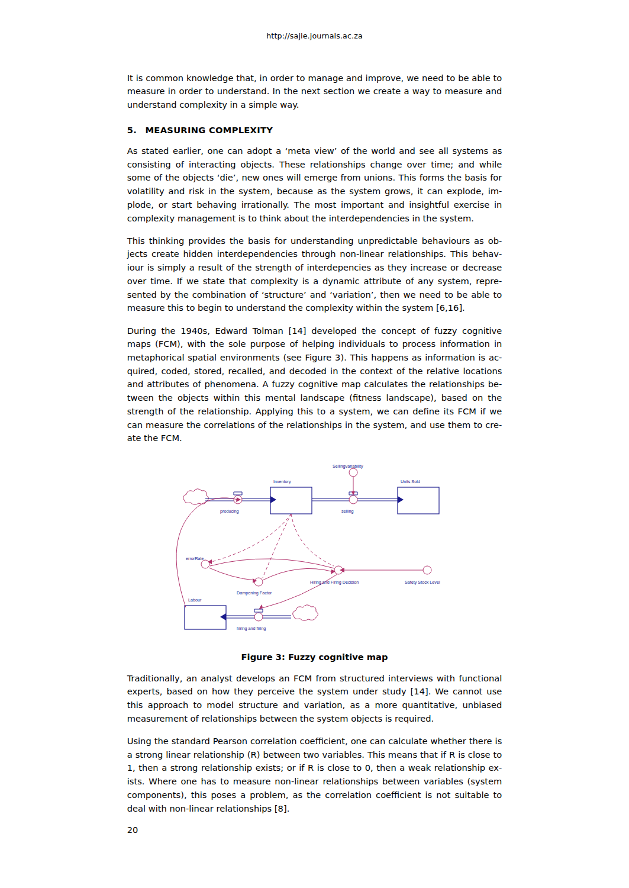http://sajie.journals.ac.za
It is common knowledge that, in order to manage and improve, we need to be able to measure in order to understand. In the next section we create a way to measure and understand complexity in a simple way.
5. MEASURING COMPLEXITY
As stated earlier, one can adopt a ‘meta view’ of the world and see all systems as consisting of interacting objects. These relationships change over time; and while some of the objects ‘die’, new ones will emerge from unions. This forms the basis for volatility and risk in the system, because as the system grows, it can explode, implode, or start behaving irrationally. The most important and insightful exercise in complexity management is to think about the interdependencies in the system.
This thinking provides the basis for understanding unpredictable behaviours as objects create hidden interdependencies through non-linear relationships. This behaviour is simply a result of the strength of interdepencies as they increase or decrease over time. If we state that complexity is a dynamic attribute of any system, represented by the combination of ‘structure’ and ‘variation’, then we need to be able to measure this to begin to understand the complexity within the system [6,16].
During the 1940s, Edward Tolman [14] developed the concept of fuzzy cognitive maps (FCM), with the sole purpose of helping individuals to process information in metaphorical spatial environments (see Figure 3). This happens as information is acquired, coded, stored, recalled, and decoded in the context of the relative locations and attributes of phenomena. A fuzzy cognitive map calculates the relationships between the objects within this mental landscape (fitness landscape), based on the strength of the relationship. Applying this to a system, we can define its FCM if we can measure the correlations of the relationships in the system, and use them to create the FCM.
Inventory Sellingvariability Units Sold producing selling errorRate Dampening Factor Hiring and Firing Decision Safety Stock Level Labour hiring and firing
Figure 3: Fuzzy cognitive map
Traditionally, an analyst develops an FCM from structured interviews with functional experts, based on how they perceive the system under study [14]. We cannot use this approach to model structure and variation, as a more quantitative, unbiased measurement of relationships between the system objects is required.
Using the standard Pearson correlation coefficient, one can calculate whether there is a strong linear relationship (R) between two variables. This means that if R is close to 1, then a strong relationship exists; or if R is close to 0, then a weak relationship exists. Where one has to measure non-linear relationships between variables (system components), this poses a problem, as the correlation coefficient is not suitable to deal with non-linear relationships [8].
20